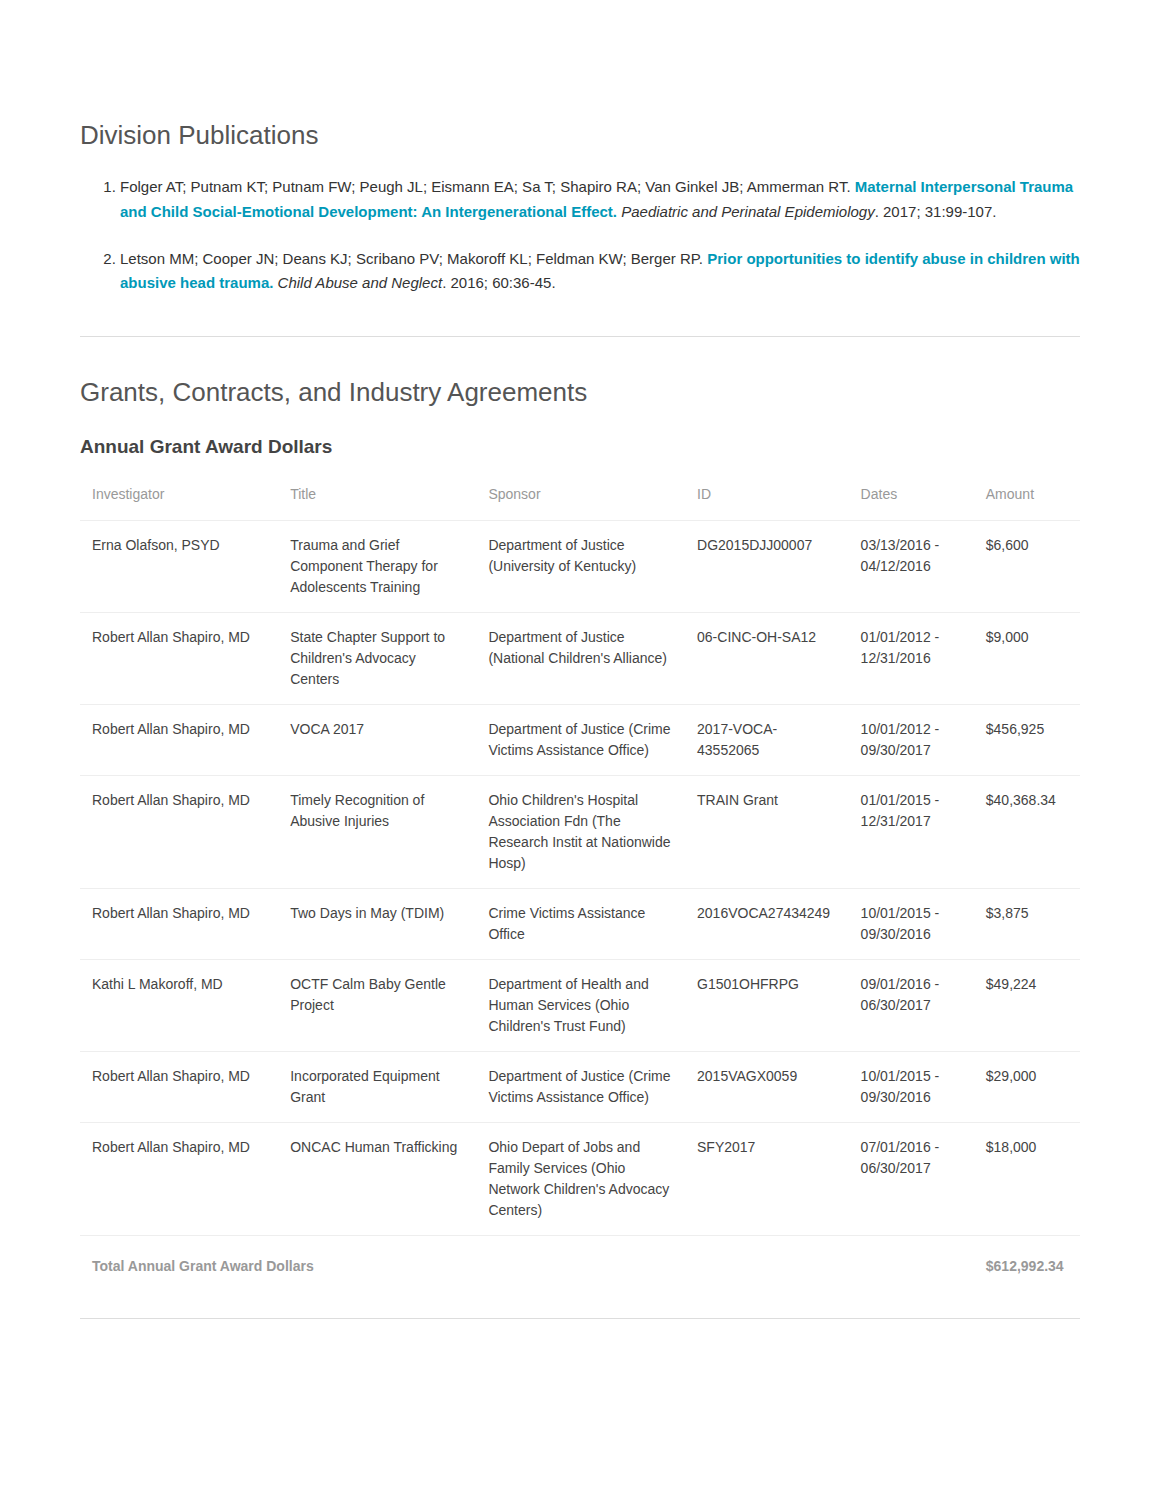Division Publications
Folger AT; Putnam KT; Putnam FW; Peugh JL; Eismann EA; Sa T; Shapiro RA; Van Ginkel JB; Ammerman RT. Maternal Interpersonal Trauma and Child Social-Emotional Development: An Intergenerational Effect. Paediatric and Perinatal Epidemiology. 2017; 31:99-107.
Letson MM; Cooper JN; Deans KJ; Scribano PV; Makoroff KL; Feldman KW; Berger RP. Prior opportunities to identify abuse in children with abusive head trauma. Child Abuse and Neglect. 2016; 60:36-45.
Grants, Contracts, and Industry Agreements
Annual Grant Award Dollars
| Investigator | Title | Sponsor | ID | Dates | Amount |
| --- | --- | --- | --- | --- | --- |
| Erna Olafson, PSYD | Trauma and Grief Component Therapy for Adolescents Training | Department of Justice (University of Kentucky) | DG2015DJJ00007 | 03/13/2016 - 04/12/2016 | $6,600 |
| Robert Allan Shapiro, MD | State Chapter Support to Children's Advocacy Centers | Department of Justice (National Children's Alliance) | 06-CINC-OH-SA12 | 01/01/2012 - 12/31/2016 | $9,000 |
| Robert Allan Shapiro, MD | VOCA 2017 | Department of Justice (Crime Victims Assistance Office) | 2017-VOCA-43552065 | 10/01/2012 - 09/30/2017 | $456,925 |
| Robert Allan Shapiro, MD | Timely Recognition of Abusive Injuries | Ohio Children's Hospital Association Fdn (The Research Instit at Nationwide Hosp) | TRAIN Grant | 01/01/2015 - 12/31/2017 | $40,368.34 |
| Robert Allan Shapiro, MD | Two Days in May (TDIM) | Crime Victims Assistance Office | 2016VOCA27434249 | 10/01/2015 - 09/30/2016 | $3,875 |
| Kathi L Makoroff, MD | OCTF Calm Baby Gentle Project | Department of Health and Human Services (Ohio Children's Trust Fund) | G1501OHFRPG | 09/01/2016 - 06/30/2017 | $49,224 |
| Robert Allan Shapiro, MD | Incorporated Equipment Grant | Department of Justice (Crime Victims Assistance Office) | 2015VAGX0059 | 10/01/2015 - 09/30/2016 | $29,000 |
| Robert Allan Shapiro, MD | ONCAC Human Trafficking | Ohio Depart of Jobs and Family Services (Ohio Network Children's Advocacy Centers) | SFY2017 | 07/01/2016 - 06/30/2017 | $18,000 |
| Total Annual Grant Award Dollars | $612,992.34 |